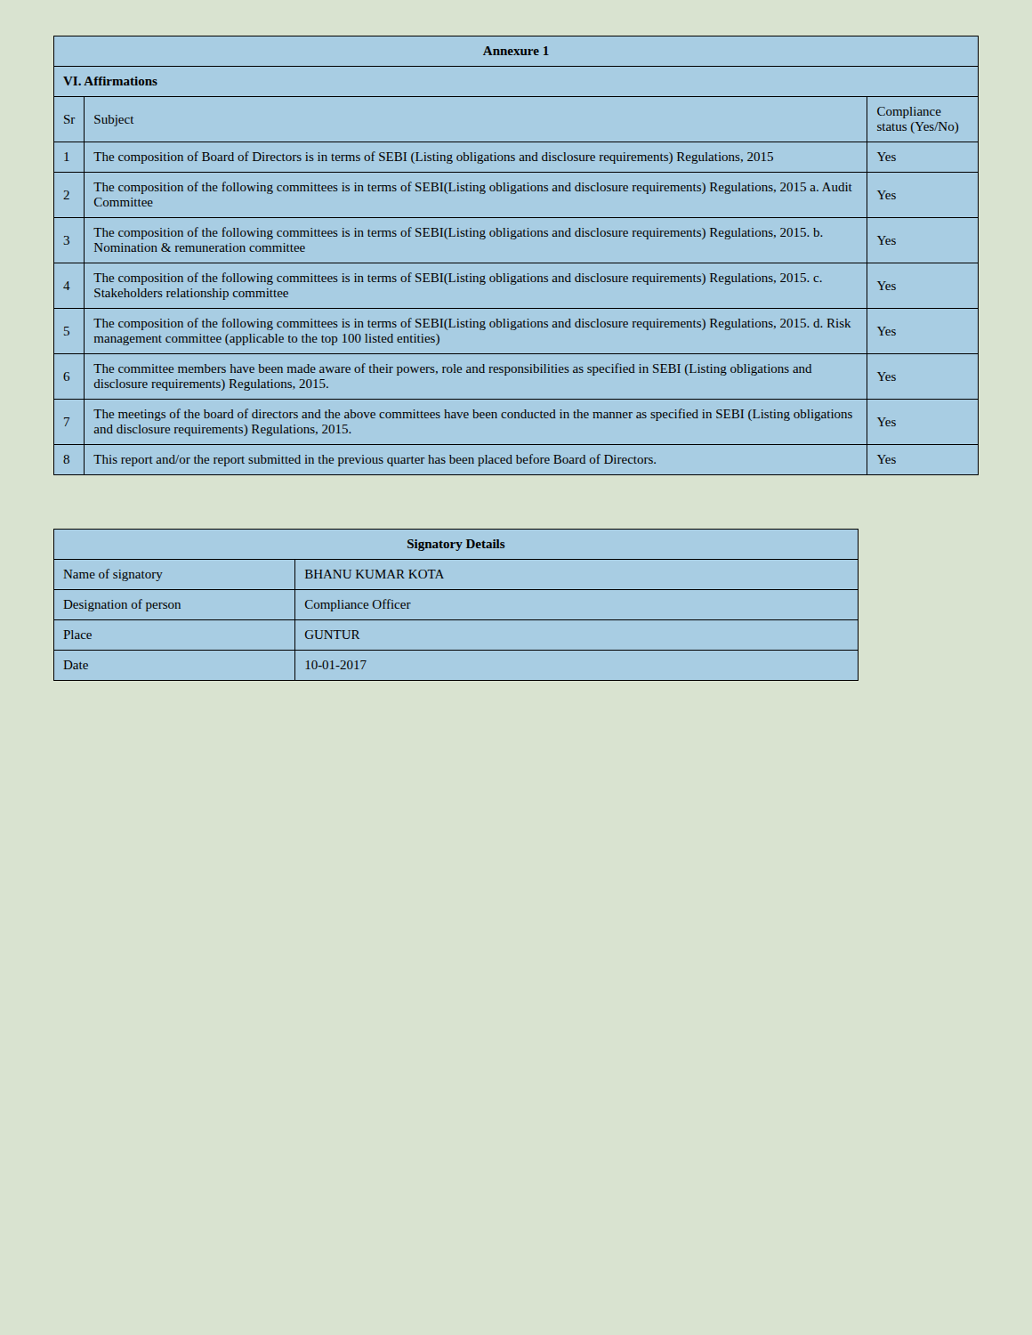| Annexure 1 |
| VI. Affirmations |
| Sr | Subject | Compliance status (Yes/No) |
| 1 | The composition of Board of Directors is in terms of SEBI (Listing obligations and disclosure requirements) Regulations, 2015 | Yes |
| 2 | The composition of the following committees is in terms of SEBI(Listing obligations and disclosure requirements) Regulations, 2015 a. Audit Committee | Yes |
| 3 | The composition of the following committees is in terms of SEBI(Listing obligations and disclosure requirements) Regulations, 2015. b. Nomination & remuneration committee | Yes |
| 4 | The composition of the following committees is in terms of SEBI(Listing obligations and disclosure requirements) Regulations, 2015. c. Stakeholders relationship committee | Yes |
| 5 | The composition of the following committees is in terms of SEBI(Listing obligations and disclosure requirements) Regulations, 2015. d. Risk management committee (applicable to the top 100 listed entities) | Yes |
| 6 | The committee members have been made aware of their powers, role and responsibilities as specified in SEBI (Listing obligations and disclosure requirements) Regulations, 2015. | Yes |
| 7 | The meetings of the board of directors and the above committees have been conducted in the manner as specified in SEBI (Listing obligations and disclosure requirements) Regulations, 2015. | Yes |
| 8 | This report and/or the report submitted in the previous quarter has been placed before Board of Directors. | Yes |
| Signatory Details |
| Name of signatory | BHANU KUMAR KOTA |
| Designation of person | Compliance Officer |
| Place | GUNTUR |
| Date | 10-01-2017 |